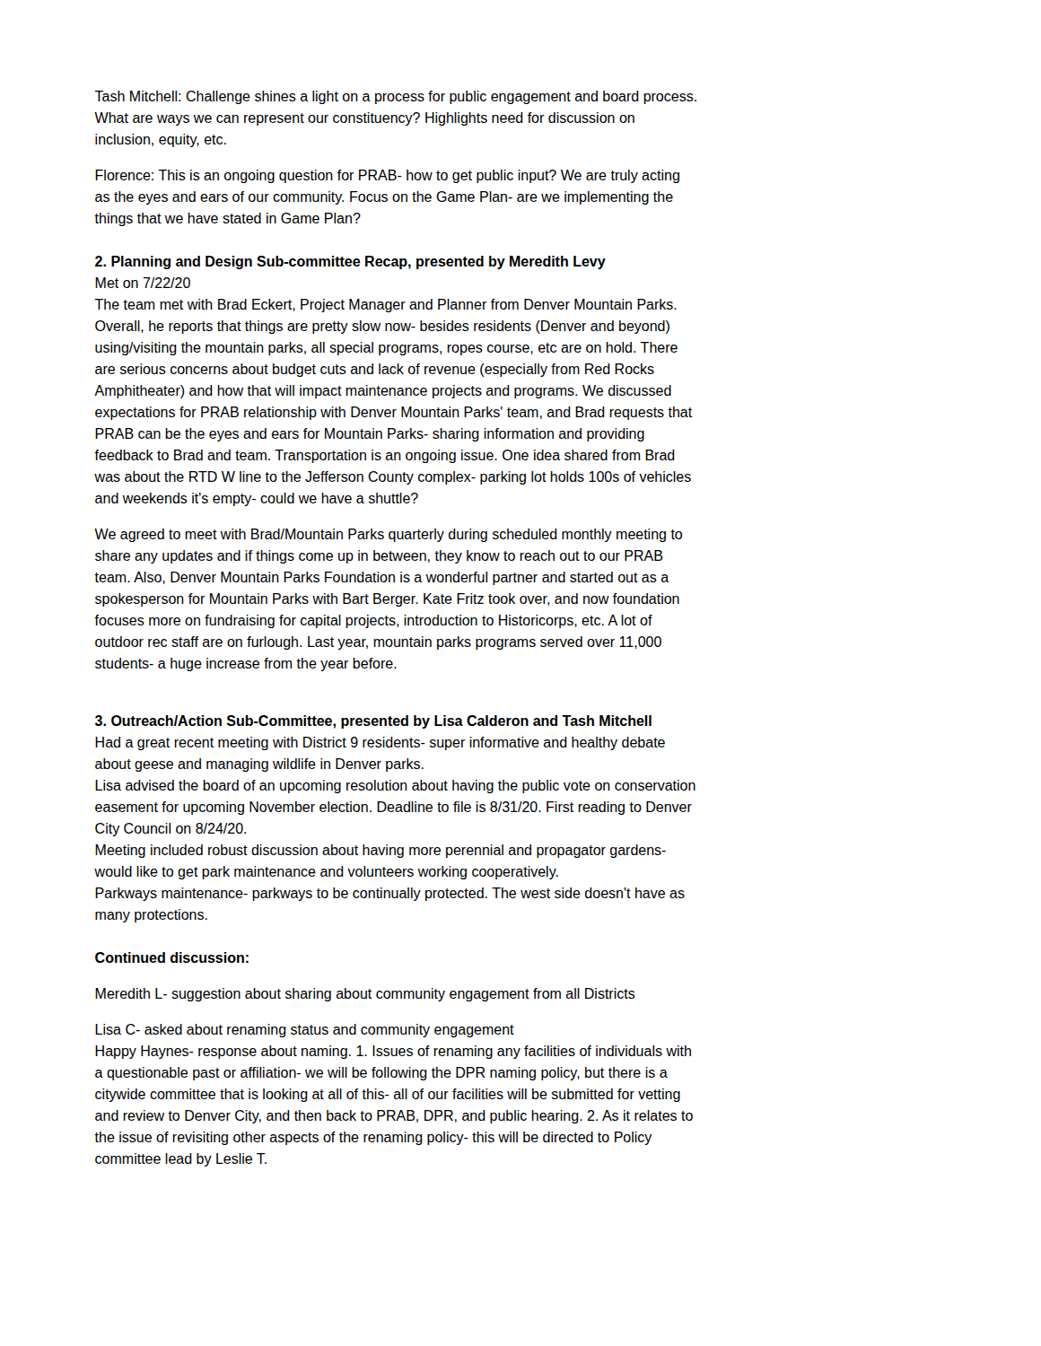Tash Mitchell: Challenge shines a light on a process for public engagement and board process. What are ways we can represent our constituency? Highlights need for discussion on inclusion, equity, etc.
Florence: This is an ongoing question for PRAB- how to get public input? We are truly acting as the eyes and ears of our community. Focus on the Game Plan- are we implementing the things that we have stated in Game Plan?
2. Planning and Design Sub-committee Recap, presented by Meredith Levy
Met on 7/22/20
The team met with Brad Eckert, Project Manager and Planner from Denver Mountain Parks. Overall, he reports that things are pretty slow now- besides residents (Denver and beyond) using/visiting the mountain parks, all special programs, ropes course, etc are on hold. There are serious concerns about budget cuts and lack of revenue (especially from Red Rocks Amphitheater) and how that will impact maintenance projects and programs. We discussed expectations for PRAB relationship with Denver Mountain Parks' team, and Brad requests that PRAB can be the eyes and ears for Mountain Parks- sharing information and providing feedback to Brad and team. Transportation is an ongoing issue. One idea shared from Brad was about the RTD W line to the Jefferson County complex- parking lot holds 100s of vehicles and weekends it's empty- could we have a shuttle?
We agreed to meet with Brad/Mountain Parks quarterly during scheduled monthly meeting to share any updates and if things come up in between, they know to reach out to our PRAB team. Also, Denver Mountain Parks Foundation is a wonderful partner and started out as a spokesperson for Mountain Parks with Bart Berger. Kate Fritz took over, and now foundation focuses more on fundraising for capital projects, introduction to Historicorps, etc. A lot of outdoor rec staff are on furlough. Last year, mountain parks programs served over 11,000 students- a huge increase from the year before.
3. Outreach/Action Sub-Committee, presented by Lisa Calderon and Tash Mitchell
Had a great recent meeting with District 9 residents- super informative and healthy debate about geese and managing wildlife in Denver parks.
Lisa advised the board of an upcoming resolution about having the public vote on conservation easement for upcoming November election. Deadline to file is 8/31/20. First reading to Denver City Council on 8/24/20.
Meeting included robust discussion about having more perennial and propagator gardens- would like to get park maintenance and volunteers working cooperatively.
Parkways maintenance- parkways to be continually protected. The west side doesn't have as many protections.
Continued discussion:
Meredith L- suggestion about sharing about community engagement from all Districts
Lisa C- asked about renaming status and community engagement
Happy Haynes- response about naming. 1. Issues of renaming any facilities of individuals with a questionable past or affiliation- we will be following the DPR naming policy, but there is a citywide committee that is looking at all of this- all of our facilities will be submitted for vetting and review to Denver City, and then back to PRAB, DPR, and public hearing. 2. As it relates to the issue of revisiting other aspects of the renaming policy- this will be directed to Policy committee lead by Leslie T.